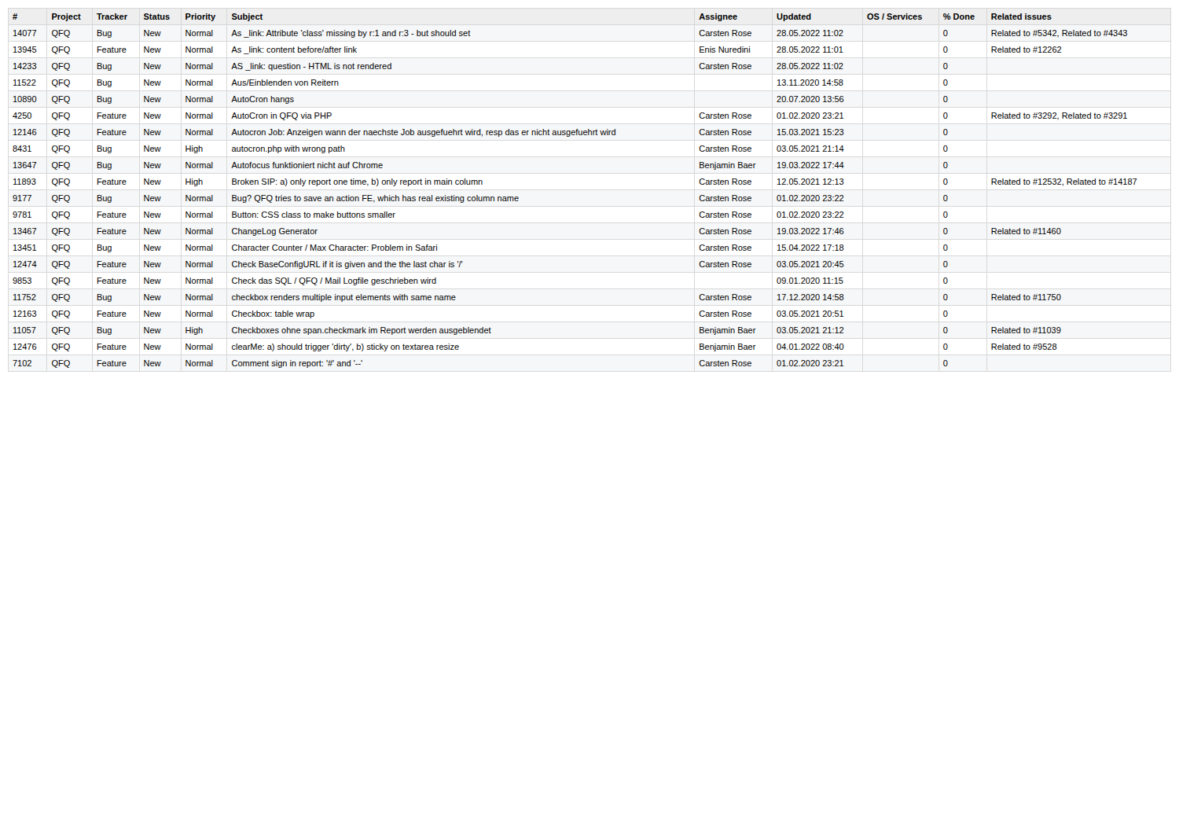| # | Project | Tracker | Status | Priority | Subject | Assignee | Updated | OS / Services | % Done | Related issues |
| --- | --- | --- | --- | --- | --- | --- | --- | --- | --- | --- |
| 14077 | QFQ | Bug | New | Normal | As _link: Attribute 'class' missing by r:1 and r:3 - but should set | Carsten Rose | 28.05.2022 11:02 | | 0 | Related to #5342, Related to #4343 |
| 13945 | QFQ | Feature | New | Normal | As _link: content before/after link | Enis Nuredini | 28.05.2022 11:01 | | 0 | Related to #12262 |
| 14233 | QFQ | Bug | New | Normal | AS _link: question - HTML is not rendered | Carsten Rose | 28.05.2022 11:02 | | 0 | |
| 11522 | QFQ | Bug | New | Normal | Aus/Einblenden von Reitern | | 13.11.2020 14:58 | | 0 | |
| 10890 | QFQ | Bug | New | Normal | AutoCron hangs | | 20.07.2020 13:56 | | 0 | |
| 4250 | QFQ | Feature | New | Normal | AutoCron in QFQ via PHP | Carsten Rose | 01.02.2020 23:21 | | 0 | Related to #3292, Related to #3291 |
| 12146 | QFQ | Feature | New | Normal | Autocron Job: Anzeigen wann der naechste Job ausgefuehrt wird, resp das er nicht ausgefuehrt wird | Carsten Rose | 15.03.2021 15:23 | | 0 | |
| 8431 | QFQ | Bug | New | High | autocron.php with wrong path | Carsten Rose | 03.05.2021 21:14 | | 0 | |
| 13647 | QFQ | Bug | New | Normal | Autofocus funktioniert nicht auf Chrome | Benjamin Baer | 19.03.2022 17:44 | | 0 | |
| 11893 | QFQ | Feature | New | High | Broken SIP: a) only report one time, b) only report in main column | Carsten Rose | 12.05.2021 12:13 | | 0 | Related to #12532, Related to #14187 |
| 9177 | QFQ | Bug | New | Normal | Bug? QFQ tries to save an action FE, which has real existing column name | Carsten Rose | 01.02.2020 23:22 | | 0 | |
| 9781 | QFQ | Feature | New | Normal | Button: CSS class to make buttons smaller | Carsten Rose | 01.02.2020 23:22 | | 0 | |
| 13467 | QFQ | Feature | New | Normal | ChangeLog Generator | Carsten Rose | 19.03.2022 17:46 | | 0 | Related to #11460 |
| 13451 | QFQ | Bug | New | Normal | Character Counter / Max Character: Problem in Safari | Carsten Rose | 15.04.2022 17:18 | | 0 | |
| 12474 | QFQ | Feature | New | Normal | Check BaseConfigURL if it is given and the the last char is '/' | Carsten Rose | 03.05.2021 20:45 | | 0 | |
| 9853 | QFQ | Feature | New | Normal | Check das SQL / QFQ / Mail Logfile geschrieben wird | | 09.01.2020 11:15 | | 0 | |
| 11752 | QFQ | Bug | New | Normal | checkbox renders multiple input elements with same name | Carsten Rose | 17.12.2020 14:58 | | 0 | Related to #11750 |
| 12163 | QFQ | Feature | New | Normal | Checkbox: table wrap | Carsten Rose | 03.05.2021 20:51 | | 0 | |
| 11057 | QFQ | Bug | New | High | Checkboxes ohne span.checkmark im Report werden ausgeblendet | Benjamin Baer | 03.05.2021 21:12 | | 0 | Related to #11039 |
| 12476 | QFQ | Feature | New | Normal | clearMe: a) should trigger 'dirty', b) sticky on textarea resize | Benjamin Baer | 04.01.2022 08:40 | | 0 | Related to #9528 |
| 7102 | QFQ | Feature | New | Normal | Comment sign in report: '#' and '--' | Carsten Rose | 01.02.2020 23:21 | | 0 | |